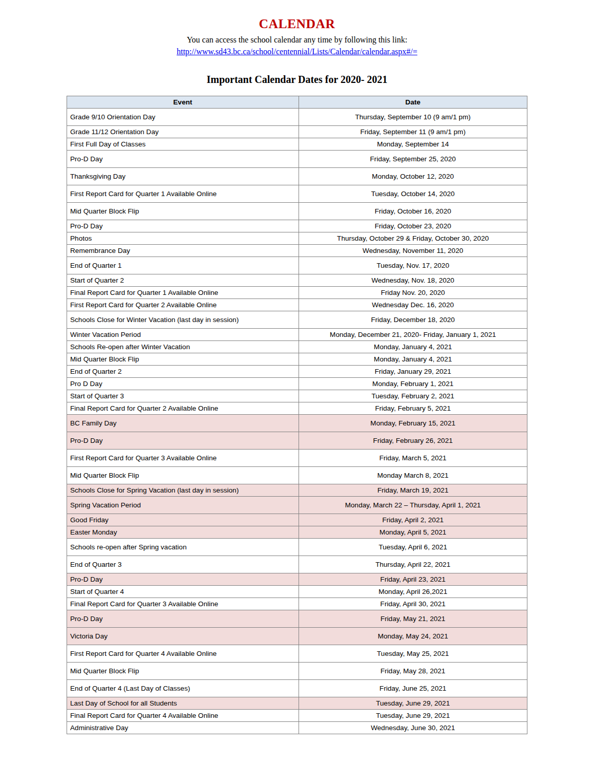CALENDAR
You can access the school calendar any time by following this link:
http://www.sd43.bc.ca/school/centennial/Lists/Calendar/calendar.aspx#/=
Important Calendar Dates for 2020- 2021
| Event | Date |
| --- | --- |
| Grade 9/10 Orientation Day | Thursday, September 10 (9 am/1 pm) |
| Grade 11/12 Orientation Day | Friday, September 11 (9 am/1 pm) |
| First Full Day of Classes | Monday, September 14 |
| Pro-D Day | Friday, September 25, 2020 |
| Thanksgiving Day | Monday, October 12, 2020 |
| First Report Card for Quarter 1 Available Online | Tuesday, October 14, 2020 |
| Mid Quarter Block Flip | Friday, October 16, 2020 |
| Pro-D Day | Friday, October 23, 2020 |
| Photos | Thursday, October 29 & Friday, October 30, 2020 |
| Remembrance Day | Wednesday, November 11, 2020 |
| End of Quarter 1 | Tuesday, Nov. 17, 2020 |
| Start of Quarter 2 | Wednesday, Nov. 18, 2020 |
| Final Report Card for Quarter 1 Available Online | Friday Nov. 20, 2020 |
| First Report Card for Quarter 2 Available Online | Wednesday Dec. 16, 2020 |
| Schools Close for Winter Vacation (last day in session) | Friday, December 18, 2020 |
| Winter Vacation Period | Monday, December 21, 2020- Friday, January 1, 2021 |
| Schools Re-open after Winter Vacation | Monday, January 4, 2021 |
| Mid Quarter Block Flip | Monday, January 4, 2021 |
| End of Quarter 2 | Friday, January 29, 2021 |
| Pro D Day | Monday, February 1, 2021 |
| Start of Quarter 3 | Tuesday, February 2, 2021 |
| Final Report Card for Quarter 2 Available Online | Friday, February 5, 2021 |
| BC Family Day | Monday, February 15, 2021 |
| Pro-D Day | Friday, February 26, 2021 |
| First Report Card for Quarter 3 Available Online | Friday, March 5, 2021 |
| Mid Quarter Block Flip | Monday March 8, 2021 |
| Schools Close for Spring Vacation (last day in session) | Friday, March 19, 2021 |
| Spring Vacation Period | Monday, March 22 – Thursday, April 1, 2021 |
| Good Friday | Friday, April 2, 2021 |
| Easter Monday | Monday, April 5, 2021 |
| Schools re-open after Spring vacation | Tuesday, April 6, 2021 |
| End of Quarter 3 | Thursday, April 22, 2021 |
| Pro-D Day | Friday, April 23, 2021 |
| Start of Quarter 4 | Monday, April 26,2021 |
| Final Report Card for Quarter 3 Available Online | Friday, April 30, 2021 |
| Pro-D Day | Friday, May 21, 2021 |
| Victoria Day | Monday, May 24, 2021 |
| First Report Card for Quarter 4 Available Online | Tuesday, May 25, 2021 |
| Mid Quarter Block Flip | Friday, May 28, 2021 |
| End of Quarter 4 (Last Day of Classes) | Friday, June 25, 2021 |
| Last Day of School for all Students | Tuesday, June 29, 2021 |
| Final Report Card for Quarter 4 Available Online | Tuesday, June 29, 2021 |
| Administrative Day | Wednesday, June 30, 2021 |